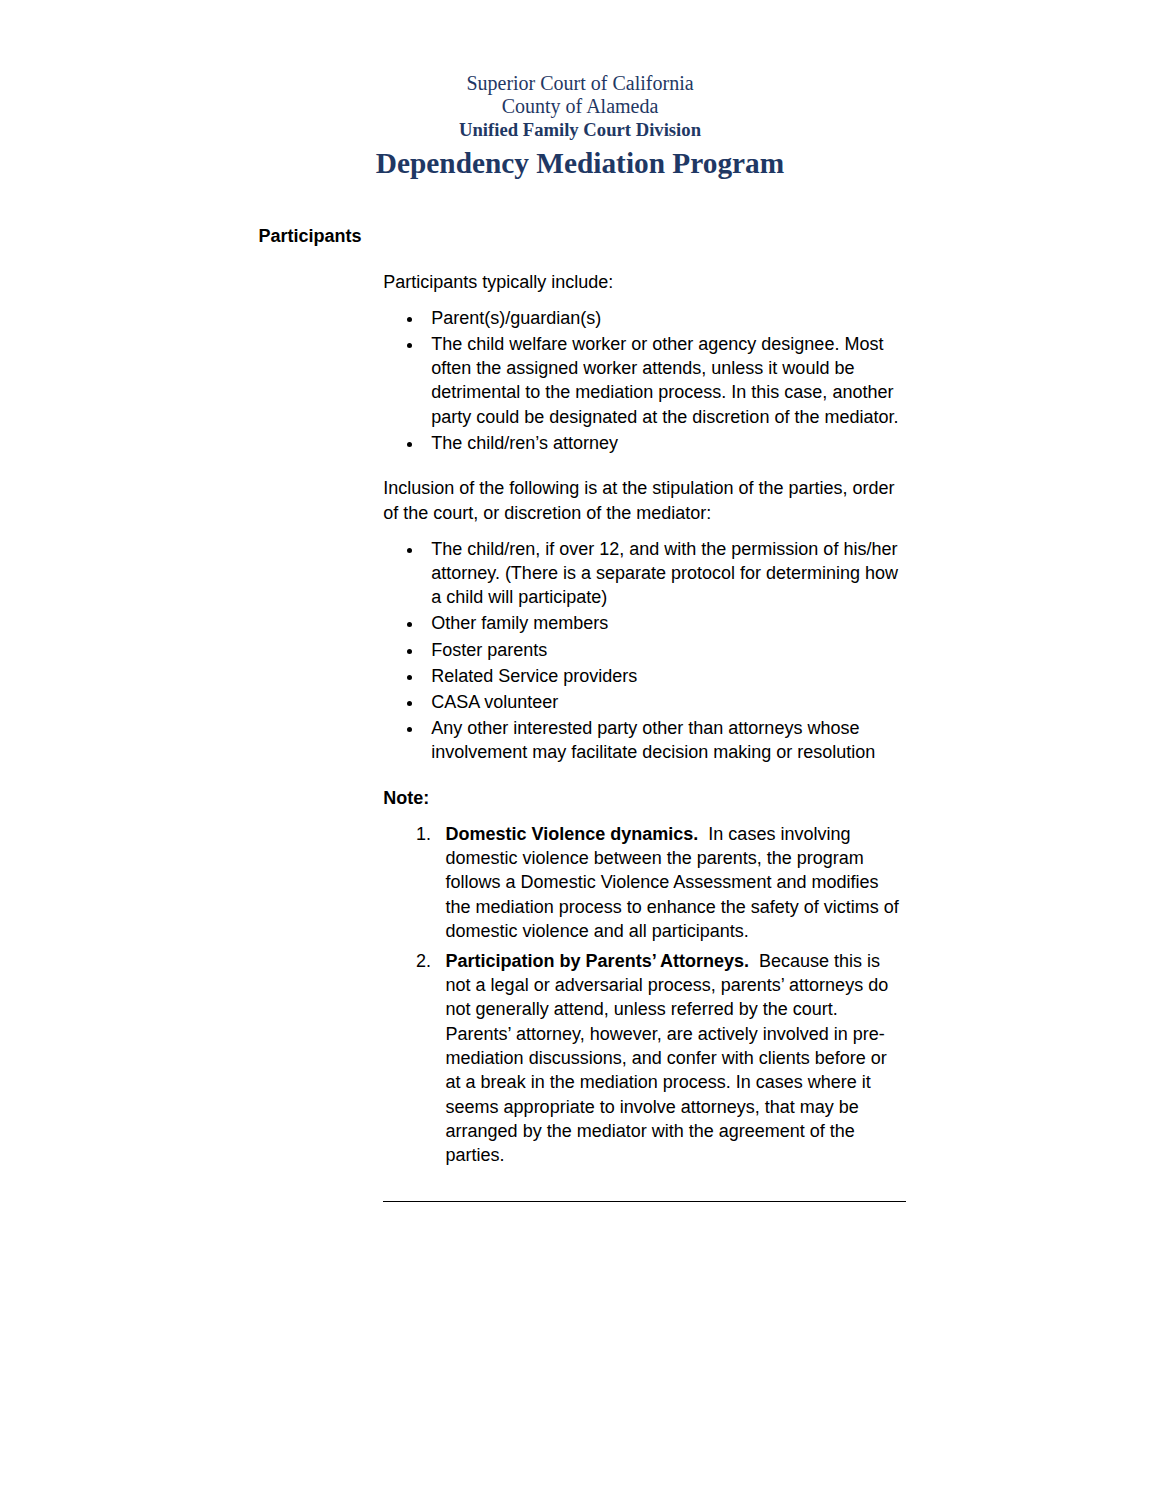Superior Court of California
County of Alameda
Unified Family Court Division
Dependency Mediation Program
Participants
Participants typically include:
Parent(s)/guardian(s)
The child welfare worker or other agency designee. Most often the assigned worker attends, unless it would be detrimental to the mediation process. In this case, another party could be designated at the discretion of the mediator.
The child/ren’s attorney
Inclusion of the following is at the stipulation of the parties, order of the court, or discretion of the mediator:
The child/ren, if over 12, and with the permission of his/her attorney. (There is a separate protocol for determining how a child will participate)
Other family members
Foster parents
Related Service providers
CASA volunteer
Any other interested party other than attorneys whose involvement may facilitate decision making or resolution
Note:
Domestic Violence dynamics. In cases involving domestic violence between the parents, the program follows a Domestic Violence Assessment and modifies the mediation process to enhance the safety of victims of domestic violence and all participants.
Participation by Parents’ Attorneys. Because this is not a legal or adversarial process, parents’ attorneys do not generally attend, unless referred by the court. Parents’ attorney, however, are actively involved in pre-mediation discussions, and confer with clients before or at a break in the mediation process. In cases where it seems appropriate to involve attorneys, that may be arranged by the mediator with the agreement of the parties.